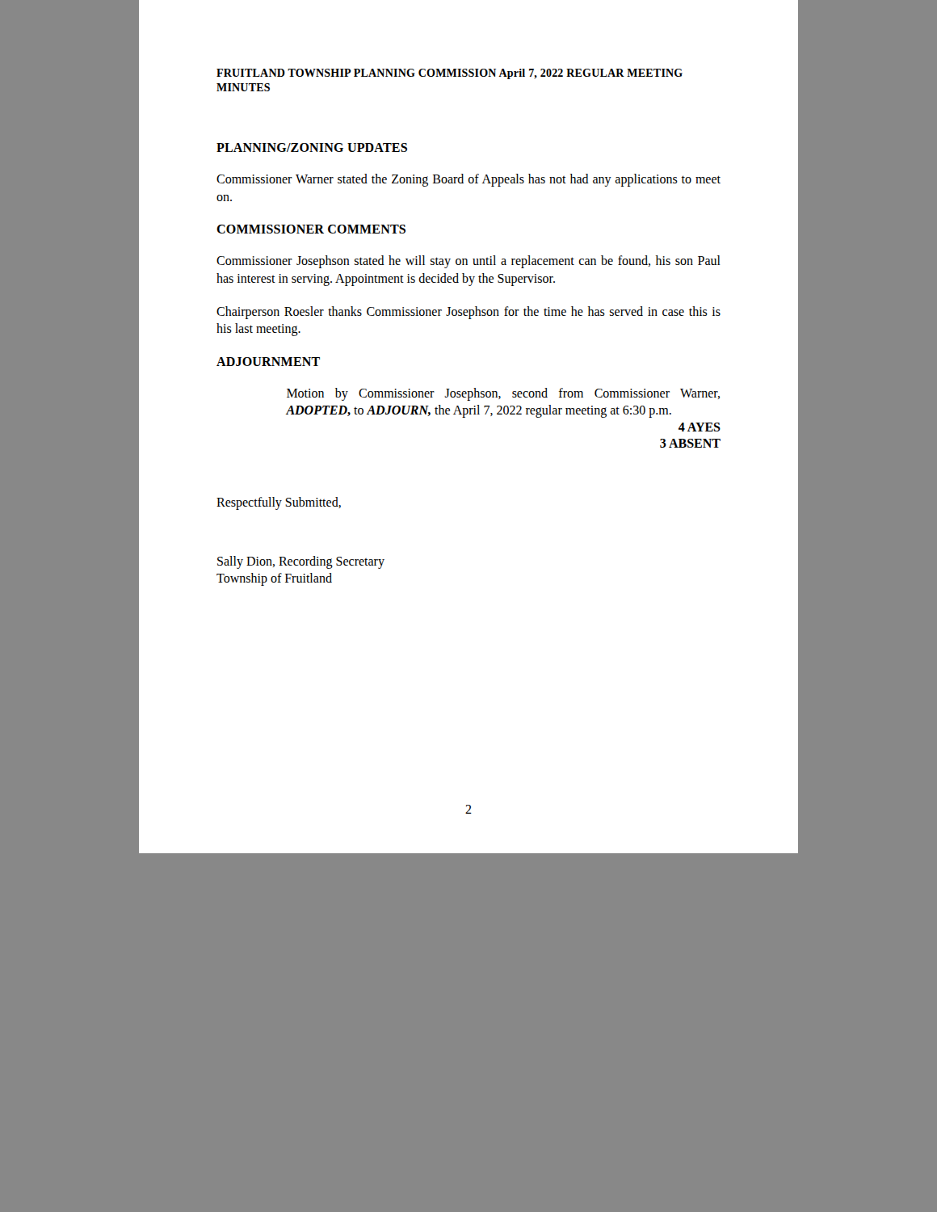FRUITLAND TOWNSHIP PLANNING COMMISSION April 7, 2022 REGULAR MEETING MINUTES
PLANNING/ZONING UPDATES
Commissioner Warner stated the Zoning Board of Appeals has not had any applications to meet on.
COMMISSIONER COMMENTS
Commissioner Josephson stated he will stay on until a replacement can be found, his son Paul has interest in serving. Appointment is decided by the Supervisor.
Chairperson Roesler thanks Commissioner Josephson for the time he has served in case this is his last meeting.
ADJOURNMENT
Motion by Commissioner Josephson, second from Commissioner Warner, ADOPTED, to ADJOURN, the April 7, 2022 regular meeting at 6:30 p.m.
4 AYES
3 ABSENT
Respectfully Submitted,
Sally Dion, Recording Secretary
Township of Fruitland
2